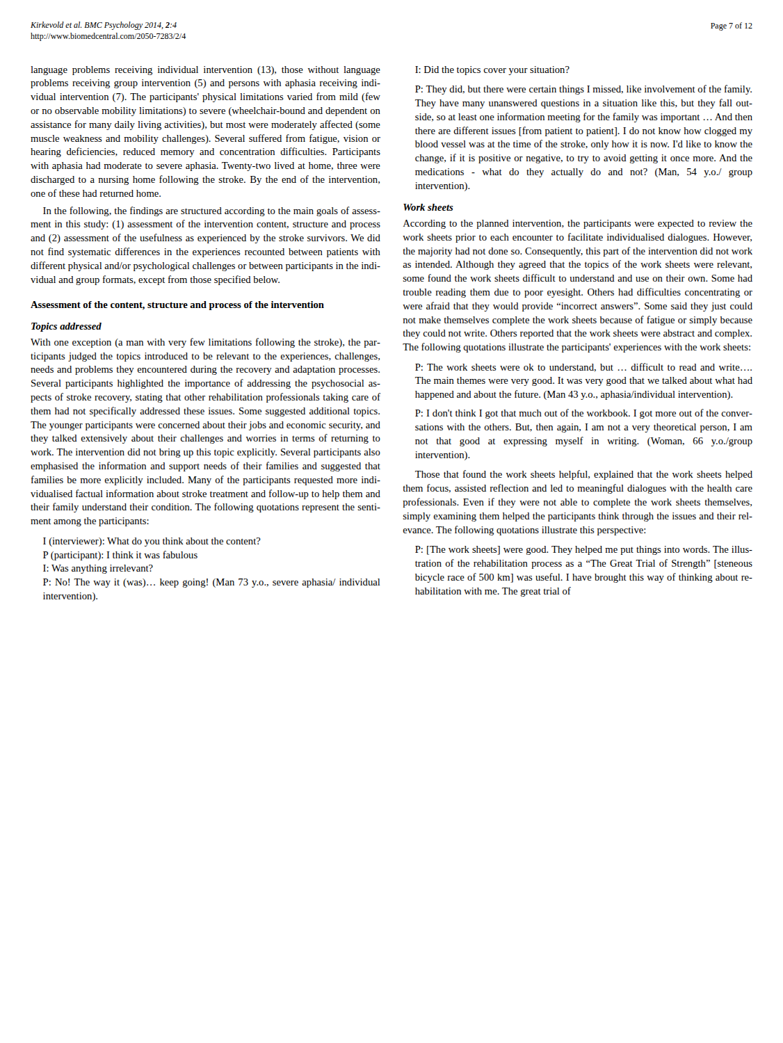Kirkevold et al. BMC Psychology 2014, 2:4
http://www.biomedcentral.com/2050-7283/2/4
Page 7 of 12
language problems receiving individual intervention (13), those without language problems receiving group intervention (5) and persons with aphasia receiving individual intervention (7). The participants' physical limitations varied from mild (few or no observable mobility limitations) to severe (wheelchair-bound and dependent on assistance for many daily living activities), but most were moderately affected (some muscle weakness and mobility challenges). Several suffered from fatigue, vision or hearing deficiencies, reduced memory and concentration difficulties. Participants with aphasia had moderate to severe aphasia. Twenty-two lived at home, three were discharged to a nursing home following the stroke. By the end of the intervention, one of these had returned home.
In the following, the findings are structured according to the main goals of assessment in this study: (1) assessment of the intervention content, structure and process and (2) assessment of the usefulness as experienced by the stroke survivors. We did not find systematic differences in the experiences recounted between patients with different physical and/or psychological challenges or between participants in the individual and group formats, except from those specified below.
Assessment of the content, structure and process of the intervention
Topics addressed
With one exception (a man with very few limitations following the stroke), the participants judged the topics introduced to be relevant to the experiences, challenges, needs and problems they encountered during the recovery and adaptation processes. Several participants highlighted the importance of addressing the psychosocial aspects of stroke recovery, stating that other rehabilitation professionals taking care of them had not specifically addressed these issues. Some suggested additional topics. The younger participants were concerned about their jobs and economic security, and they talked extensively about their challenges and worries in terms of returning to work. The intervention did not bring up this topic explicitly. Several participants also emphasised the information and support needs of their families and suggested that families be more explicitly included. Many of the participants requested more individualised factual information about stroke treatment and follow-up to help them and their family understand their condition. The following quotations represent the sentiment among the participants:
I (interviewer): What do you think about the content?
P (participant): I think it was fabulous
I: Was anything irrelevant?
P: No! The way it (was)… keep going! (Man 73 y.o., severe aphasia/ individual intervention).
I: Did the topics cover your situation?
P: They did, but there were certain things I missed, like involvement of the family. They have many unanswered questions in a situation like this, but they fall outside, so at least one information meeting for the family was important … And then there are different issues [from patient to patient]. I do not know how clogged my blood vessel was at the time of the stroke, only how it is now. I'd like to know the change, if it is positive or negative, to try to avoid getting it once more. And the medications - what do they actually do and not? (Man, 54 y.o./ group intervention).
Work sheets
According to the planned intervention, the participants were expected to review the work sheets prior to each encounter to facilitate individualised dialogues. However, the majority had not done so. Consequently, this part of the intervention did not work as intended. Although they agreed that the topics of the work sheets were relevant, some found the work sheets difficult to understand and use on their own. Some had trouble reading them due to poor eyesight. Others had difficulties concentrating or were afraid that they would provide “incorrect answers”. Some said they just could not make themselves complete the work sheets because of fatigue or simply because they could not write. Others reported that the work sheets were abstract and complex. The following quotations illustrate the participants' experiences with the work sheets:
P: The work sheets were ok to understand, but … difficult to read and write…. The main themes were very good. It was very good that we talked about what had happened and about the future. (Man 43 y.o., aphasia/individual intervention).
P: I don't think I got that much out of the workbook. I got more out of the conversations with the others. But, then again, I am not a very theoretical person, I am not that good at expressing myself in writing. (Woman, 66 y.o./group intervention).
Those that found the work sheets helpful, explained that the work sheets helped them focus, assisted reflection and led to meaningful dialogues with the health care professionals. Even if they were not able to complete the work sheets themselves, simply examining them helped the participants think through the issues and their relevance. The following quotations illustrate this perspective:
P: [The work sheets] were good. They helped me put things into words. The illustration of the rehabilitation process as a “The Great Trial of Strength” [steneous bicycle race of 500 km] was useful. I have brought this way of thinking about rehabilitation with me. The great trial of